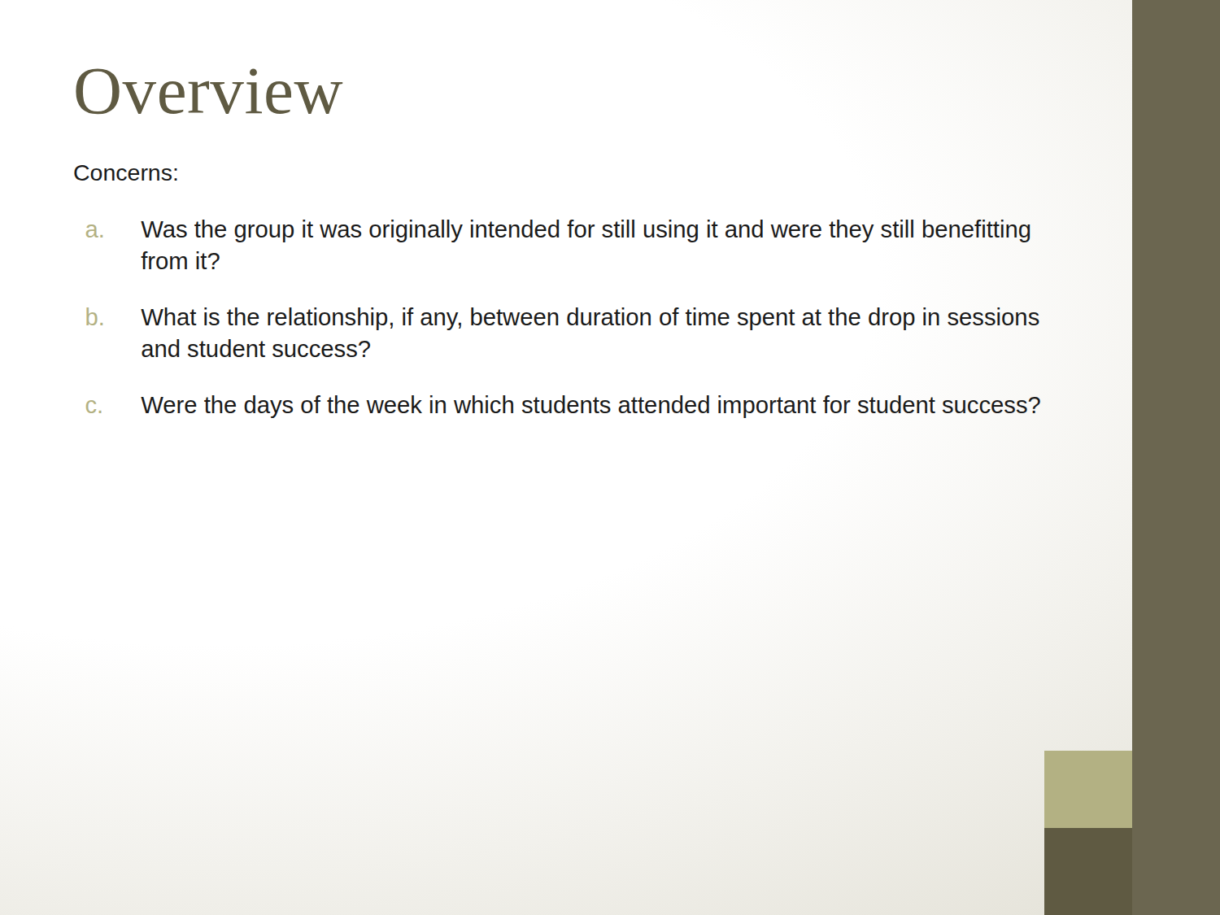Overview
Concerns:
a. Was the group it was originally intended for still using it and were they still benefitting from it?
b. What is the relationship, if any, between duration of time spent at the drop in sessions and student success?
c. Were the days of the week in which students attended important for student success?